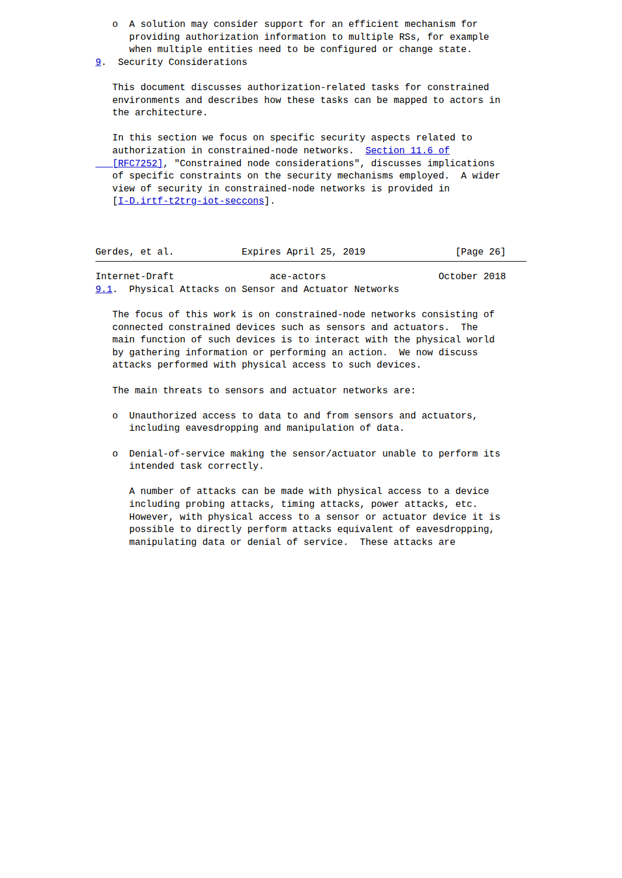o  A solution may consider support for an efficient mechanism for
      providing authorization information to multiple RSs, for example
      when multiple entities need to be configured or change state.
9.  Security Considerations

   This document discusses authorization-related tasks for constrained
   environments and describes how these tasks can be mapped to actors in
   the architecture.

   In this section we focus on specific security aspects related to
   authorization in constrained-node networks.  Section 11.6 of
   [RFC7252], "Constrained node considerations", discusses implications
   of specific constraints on the security mechanisms employed.  A wider
   view of security in constrained-node networks is provided in
   [I-D.irtf-t2trg-iot-seccons].

Gerdes, et al.            Expires April 25, 2019                [Page 26]
Internet-Draft                 ace-actors                    October 2018
9.1.  Physical Attacks on Sensor and Actuator Networks

   The focus of this work is on constrained-node networks consisting of
   connected constrained devices such as sensors and actuators.  The
   main function of such devices is to interact with the physical world
   by gathering information or performing an action.  We now discuss
   attacks performed with physical access to such devices.

   The main threats to sensors and actuator networks are:

   o  Unauthorized access to data to and from sensors and actuators,
      including eavesdropping and manipulation of data.

   o  Denial-of-service making the sensor/actuator unable to perform its
      intended task correctly.

      A number of attacks can be made with physical access to a device
      including probing attacks, timing attacks, power attacks, etc.
      However, with physical access to a sensor or actuator device it is
      possible to directly perform attacks equivalent of eavesdropping,
      manipulating data or denial of service.  These attacks are